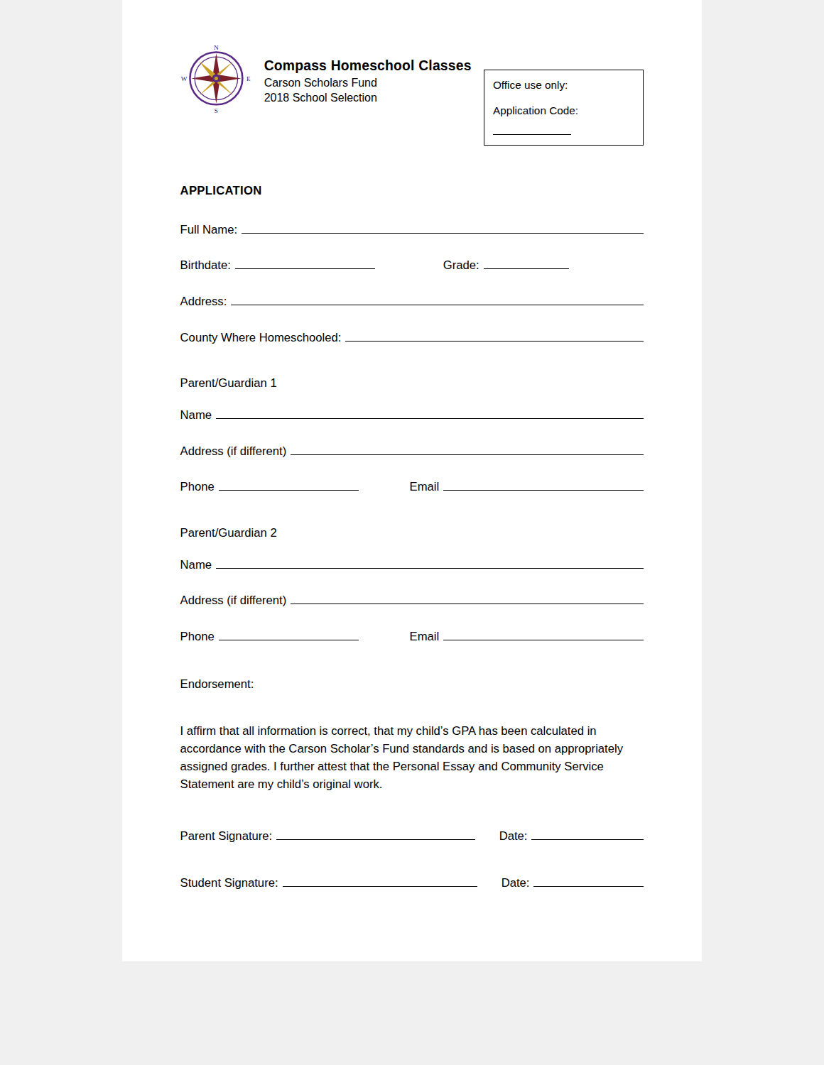N S W E
Compass Homeschool Classes
Carson Scholars Fund
2018 School Selection
Office use only:
Application Code:
APPLICATION
Full Name:
Birthdate: Grade:
Address:
County Where Homeschooled:
Parent/Guardian 1
Name
Address (if different)
Phone Email
Parent/Guardian 2
Name
Address (if different)
Phone Email
Endorsement:
I affirm that all information is correct, that my child’s GPA has been calculated in accordance with the Carson Scholar’s Fund standards and is based on appropriately assigned grades. I further attest that the Personal Essay and Community Service Statement are my child’s original work.
Parent Signature: Date:
Student Signature: Date: